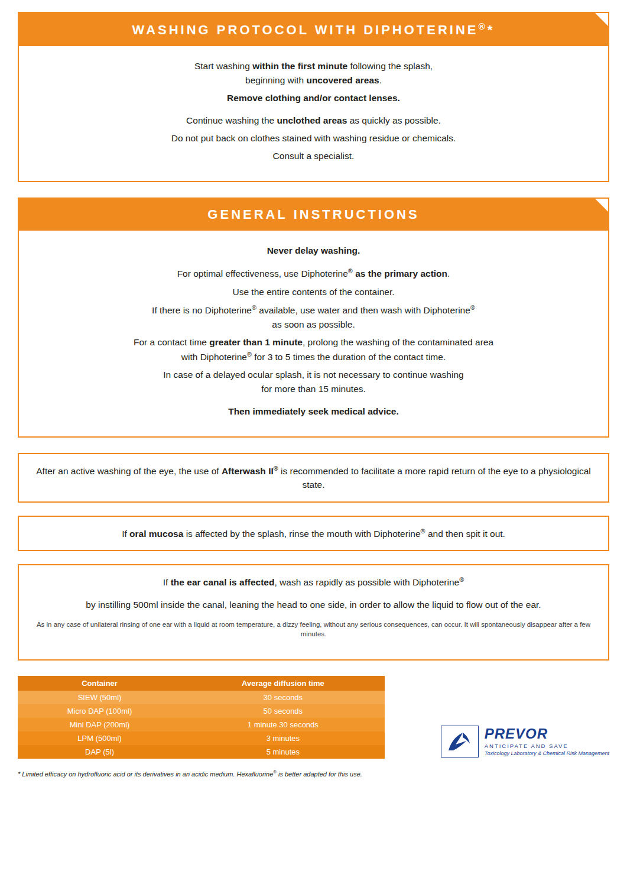WASHING PROTOCOL WITH DIPHOTERINE®*
Start washing within the first minute following the splash,
beginning with uncovered areas.
Remove clothing and/or contact lenses.
Continue washing the unclothed areas as quickly as possible.
Do not put back on clothes stained with washing residue or chemicals.
Consult a specialist.
GENERAL INSTRUCTIONS
Never delay washing.
For optimal effectiveness, use Diphoterine® as the primary action.
Use the entire contents of the container.
If there is no Diphoterine® available, use water and then wash with Diphoterine®
as soon as possible.
For a contact time greater than 1 minute, prolong the washing of the contaminated area
with Diphoterine® for 3 to 5 times the duration of the contact time.
In case of a delayed ocular splash, it is not necessary to continue washing
for more than 15 minutes.
Then immediately seek medical advice.
After an active washing of the eye, the use of Afterwash II® is recommended to facilitate a more rapid return of the eye to a physiological state.
If oral mucosa is affected by the splash, rinse the mouth with Diphoterine® and then spit it out.
If the ear canal is affected, wash as rapidly as possible with Diphoterine®
by instilling 500ml inside the canal, leaning the head to one side, in order to allow the liquid to flow out of the ear.
As in any case of unilateral rinsing of one ear with a liquid at room temperature, a dizzy feeling, without any serious consequences, can occur. It will spontaneously disappear after a few minutes.
| Container | Average diffusion time |
| --- | --- |
| SIEW (50ml) | 30 seconds |
| Micro DAP (100ml) | 50 seconds |
| Mini DAP (200ml) | 1 minute 30 seconds |
| LPM (500ml) | 3 minutes |
| DAP (5l) | 5 minutes |
PREVOR
ANTICIPATE AND SAVE
Toxicology Laboratory & Chemical Risk Management
* Limited efficacy on hydrofluoric acid or its derivatives in an acidic medium. Hexafluorine® is better adapted for this use.